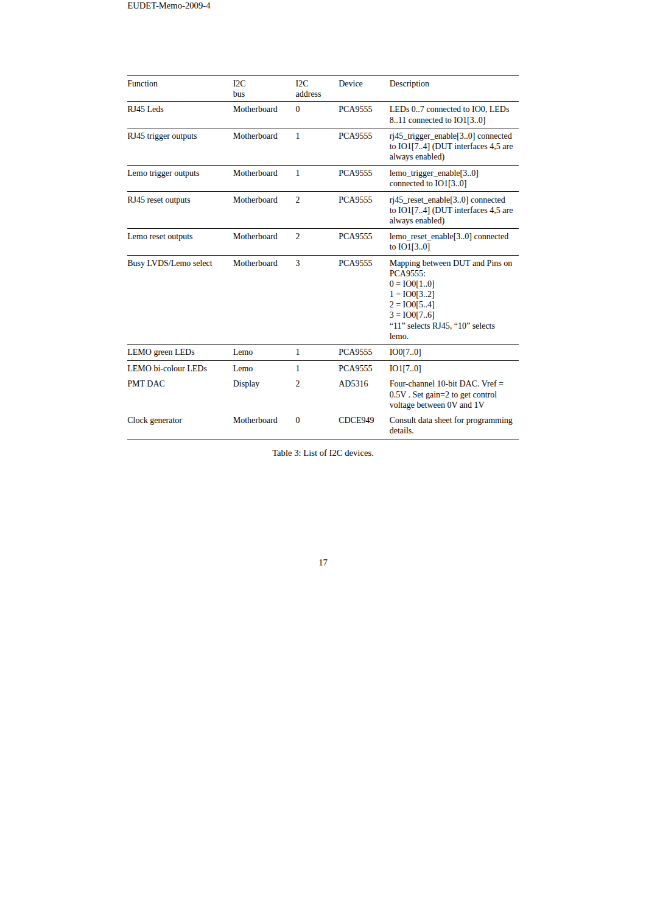EUDET-Memo-2009-4
| Function | I2C bus | I2C address | Device | Description |
| --- | --- | --- | --- | --- |
| RJ45 Leds | Motherboard | 0 | PCA9555 | LEDs 0..7 connected to IO0, LEDs 8..11 connected to IO1[3..0] |
| RJ45 trigger outputs | Motherboard | 1 | PCA9555 | rj45_trigger_enable[3..0] connected to IO1[7..4] (DUT interfaces 4,5 are always enabled) |
| Lemo trigger outputs | Motherboard | 1 | PCA9555 | lemo_trigger_enable[3..0] connected to IO1[3..0] |
| RJ45 reset outputs | Motherboard | 2 | PCA9555 | rj45_reset_enable[3..0] connected to IO1[7..4] (DUT interfaces 4,5 are always enabled) |
| Lemo reset outputs | Motherboard | 2 | PCA9555 | lemo_reset_enable[3..0] connected to IO1[3..0] |
| Busy LVDS/Lemo select | Motherboard | 3 | PCA9555 | Mapping between DUT and Pins on PCA9555: 0 = IO0[1..0] 1 = IO0[3..2] 2 = IO0[5..4] 3 = IO0[7..6] “11” selects RJ45, “10” selects lemo. |
| LEMO green LEDs | Lemo | 1 | PCA9555 | IO0[7..0] |
| LEMO bi-colour LEDs | Lemo | 1 | PCA9555 | IO1[7..0] |
| PMT DAC | Display | 2 | AD5316 | Four-channel 10-bit DAC. Vref = 0.5V . Set gain=2 to get control voltage between 0V and 1V |
| Clock generator | Motherboard | 0 | CDCE949 | Consult data sheet for programming details. |
Table 3: List of I2C devices.
17